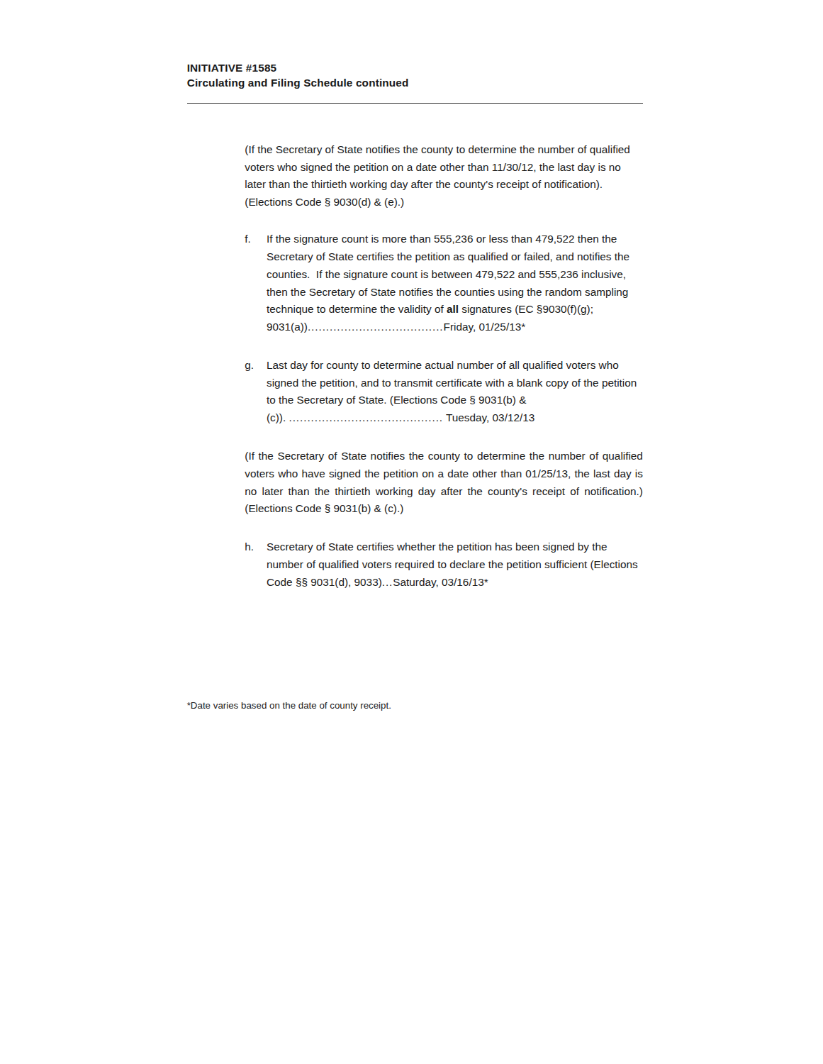INITIATIVE #1585
Circulating and Filing Schedule continued
(If the Secretary of State notifies the county to determine the number of qualified voters who signed the petition on a date other than 11/30/12, the last day is no later than the thirtieth working day after the county's receipt of notification). (Elections Code § 9030(d) & (e).)
f.
If the signature count is more than 555,236 or less than 479,522 then the Secretary of State certifies the petition as qualified or failed, and notifies the counties. If the signature count is between 479,522 and 555,236 inclusive, then the Secretary of State notifies the counties using the random sampling technique to determine the validity of all signatures (EC §9030(f)(g); 9031(a))..................................... Friday, 01/25/13*
g.
Last day for county to determine actual number of all qualified voters who signed the petition, and to transmit certificate with a blank copy of the petition to the Secretary of State. (Elections Code § 9031(b) & (c)). .......................................... Tuesday, 03/12/13
(If the Secretary of State notifies the county to determine the number of qualified voters who have signed the petition on a date other than 01/25/13, the last day is no later than the thirtieth working day after the county's receipt of notification.) (Elections Code § 9031(b) & (c).)
h.
Secretary of State certifies whether the petition has been signed by the number of qualified voters required to declare the petition sufficient (Elections Code §§ 9031(d), 9033)... Saturday, 03/16/13*
*Date varies based on the date of county receipt.